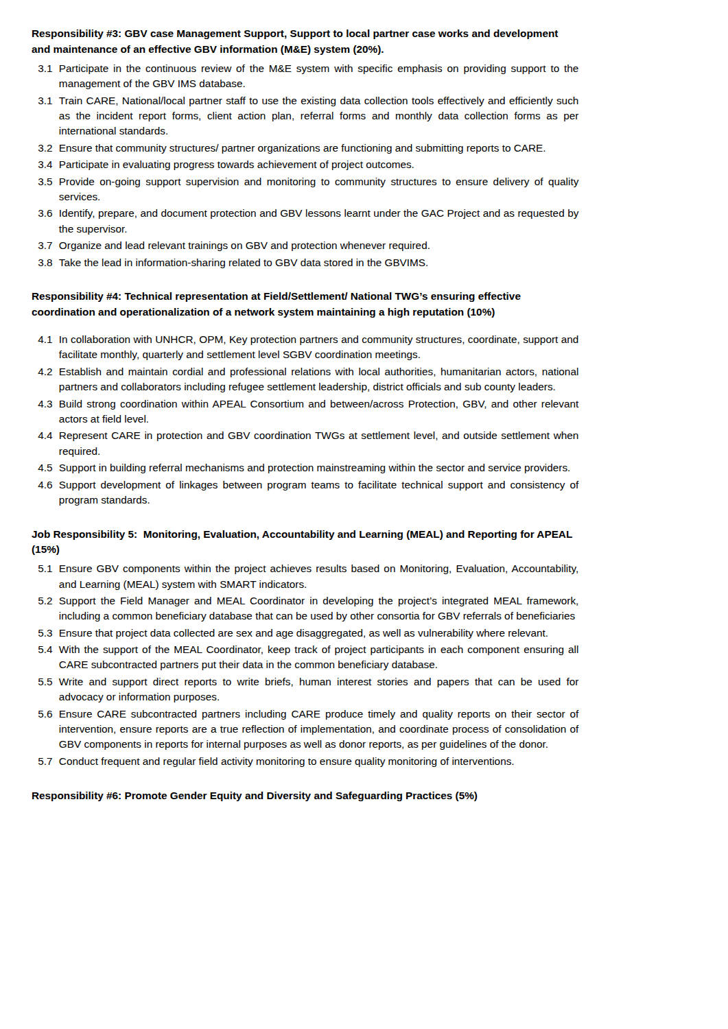Responsibility #3: GBV case Management Support, Support to local partner case works and development and maintenance of an effective GBV information (M&E) system (20%).
3.1 Participate in the continuous review of the M&E system with specific emphasis on providing support to the management of the GBV IMS database.
3.1 Train CARE, National/local partner staff to use the existing data collection tools effectively and efficiently such as the incident report forms, client action plan, referral forms and monthly data collection forms as per international standards.
3.2 Ensure that community structures/ partner organizations are functioning and submitting reports to CARE.
3.4 Participate in evaluating progress towards achievement of project outcomes.
3.5 Provide on-going support supervision and monitoring to community structures to ensure delivery of quality services.
3.6 Identify, prepare, and document protection and GBV lessons learnt under the GAC Project and as requested by the supervisor.
3.7 Organize and lead relevant trainings on GBV and protection whenever required.
3.8 Take the lead in information-sharing related to GBV data stored in the GBVIMS.
Responsibility #4: Technical representation at Field/Settlement/ National TWG’s ensuring effective coordination and operationalization of a network system maintaining a high reputation (10%)
4.1 In collaboration with UNHCR, OPM, Key protection partners and community structures, coordinate, support and facilitate monthly, quarterly and settlement level SGBV coordination meetings.
4.2 Establish and maintain cordial and professional relations with local authorities, humanitarian actors, national partners and collaborators including refugee settlement leadership, district officials and sub county leaders.
4.3 Build strong coordination within APEAL Consortium and between/across Protection, GBV, and other relevant actors at field level.
4.4 Represent CARE in protection and GBV coordination TWGs at settlement level, and outside settlement when required.
4.5 Support in building referral mechanisms and protection mainstreaming within the sector and service providers.
4.6 Support development of linkages between program teams to facilitate technical support and consistency of program standards.
Job Responsibility 5: Monitoring, Evaluation, Accountability and Learning (MEAL) and Reporting for APEAL (15%)
5.1 Ensure GBV components within the project achieves results based on Monitoring, Evaluation, Accountability, and Learning (MEAL) system with SMART indicators.
5.2 Support the Field Manager and MEAL Coordinator in developing the project’s integrated MEAL framework, including a common beneficiary database that can be used by other consortia for GBV referrals of beneficiaries
5.3 Ensure that project data collected are sex and age disaggregated, as well as vulnerability where relevant.
5.4 With the support of the MEAL Coordinator, keep track of project participants in each component ensuring all CARE subcontracted partners put their data in the common beneficiary database.
5.5 Write and support direct reports to write briefs, human interest stories and papers that can be used for advocacy or information purposes.
5.6 Ensure CARE subcontracted partners including CARE produce timely and quality reports on their sector of intervention, ensure reports are a true reflection of implementation, and coordinate process of consolidation of GBV components in reports for internal purposes as well as donor reports, as per guidelines of the donor.
5.7 Conduct frequent and regular field activity monitoring to ensure quality monitoring of interventions.
Responsibility #6: Promote Gender Equity and Diversity and Safeguarding Practices (5%)